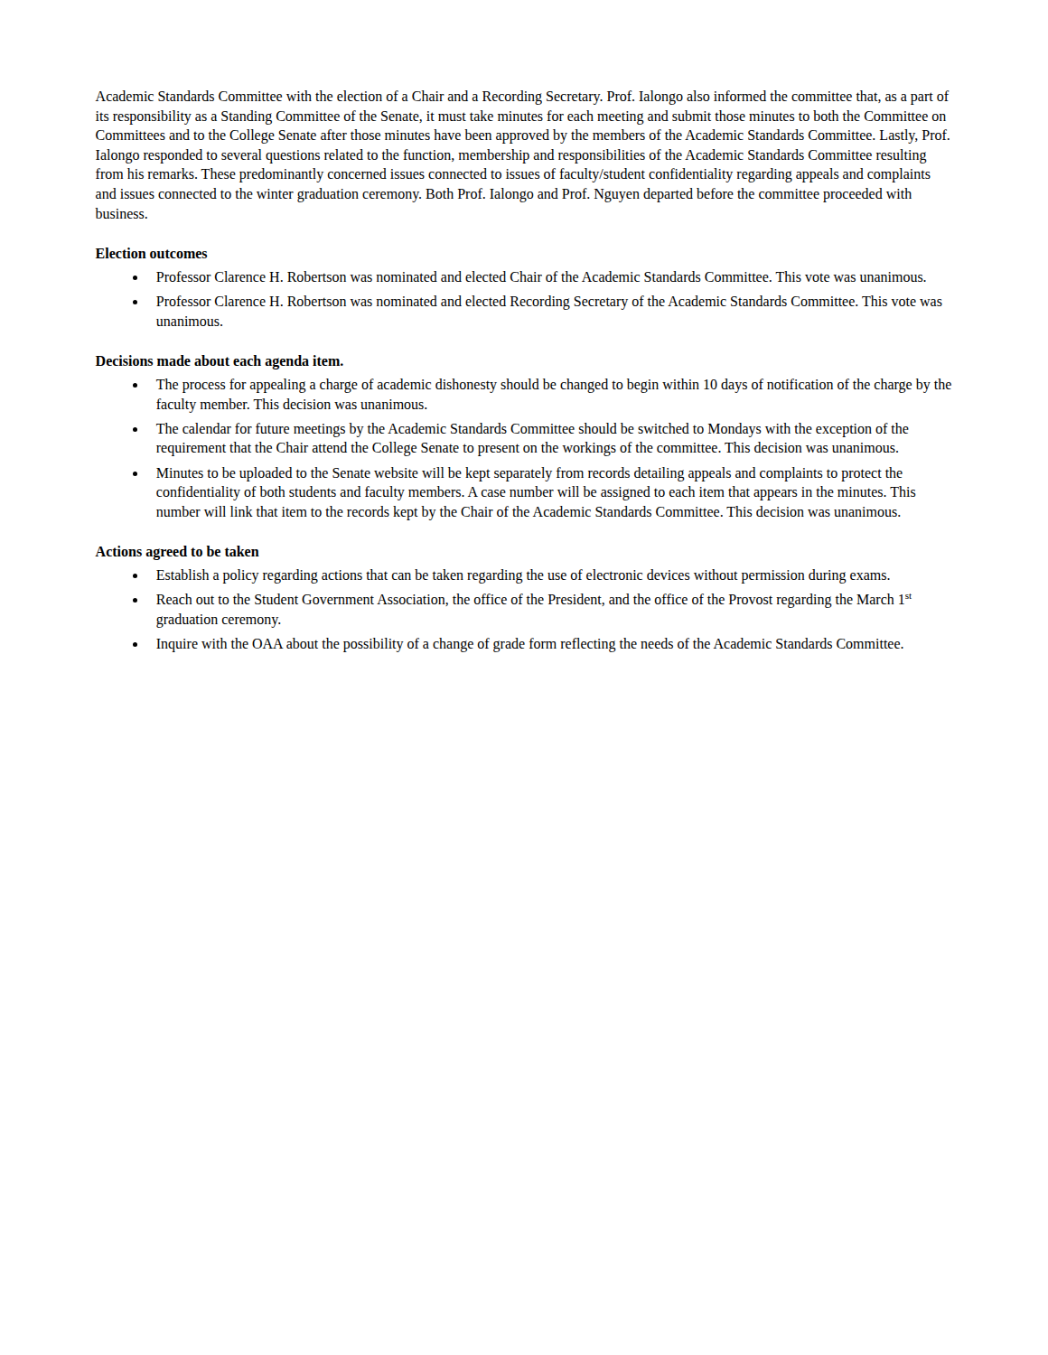Academic Standards Committee with the election of a Chair and a Recording Secretary. Prof. Ialongo also informed the committee that, as a part of its responsibility as a Standing Committee of the Senate, it must take minutes for each meeting and submit those minutes to both the Committee on Committees and to the College Senate after those minutes have been approved by the members of the Academic Standards Committee. Lastly, Prof. Ialongo responded to several questions related to the function, membership and responsibilities of the Academic Standards Committee resulting from his remarks. These predominantly concerned issues connected to issues of faculty/student confidentiality regarding appeals and complaints and issues connected to the winter graduation ceremony. Both Prof. Ialongo and Prof. Nguyen departed before the committee proceeded with business.
Election outcomes
Professor Clarence H. Robertson was nominated and elected Chair of the Academic Standards Committee. This vote was unanimous.
Professor Clarence H. Robertson was nominated and elected Recording Secretary of the Academic Standards Committee. This vote was unanimous.
Decisions made about each agenda item.
The process for appealing a charge of academic dishonesty should be changed to begin within 10 days of notification of the charge by the faculty member. This decision was unanimous.
The calendar for future meetings by the Academic Standards Committee should be switched to Mondays with the exception of the requirement that the Chair attend the College Senate to present on the workings of the committee. This decision was unanimous.
Minutes to be uploaded to the Senate website will be kept separately from records detailing appeals and complaints to protect the confidentiality of both students and faculty members. A case number will be assigned to each item that appears in the minutes. This number will link that item to the records kept by the Chair of the Academic Standards Committee. This decision was unanimous.
Actions agreed to be taken
Establish a policy regarding actions that can be taken regarding the use of electronic devices without permission during exams.
Reach out to the Student Government Association, the office of the President, and the office of the Provost regarding the March 1st graduation ceremony.
Inquire with the OAA about the possibility of a change of grade form reflecting the needs of the Academic Standards Committee.